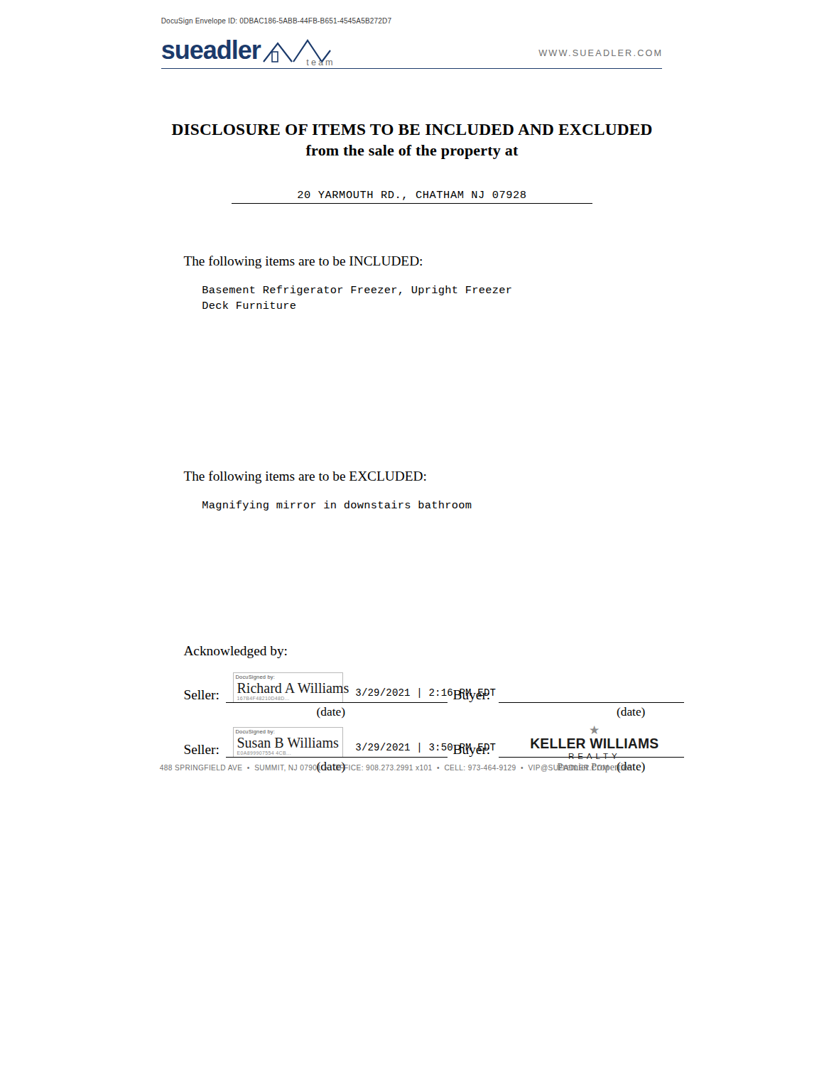DocuSign Envelope ID: 0DBAC186-5ABB-44FB-B651-4545A5B272D7
sue adler
team
WWW.SUEADLER.COM
DISCLOSURE OF ITEMS TO BE INCLUDED AND EXCLUDED from the sale of the property at
20 YARMOUTH RD., CHATHAM NJ 07928
The following items are to be INCLUDED:
Basement Refrigerator Freezer, Upright Freezer
Deck Furniture
The following items are to be EXCLUDED:
Magnifying mirror in downstairs bathroom
Acknowledged by:
Seller:
DocuSigned by:
Richard A Williams
167B4F48210D48D...
3/29/2021 | 2:16 PM EDT
Buyer:
(date)
(date)
Seller:
DocuSigned by:
Susan B Williams
E0A899907554 4CB...
3/29/2021 | 3:50 PM EDT
Buyer:
(date)
(date)
488 SPRINGFIELD AVE • SUMMIT, NJ 07901 • OFFICE: 908.273.2991 x101 • CELL: 973-464-9129 • VIP@SUEADLER.COM
★
KELLER WILLIAMS
REALTY
Premier Properties